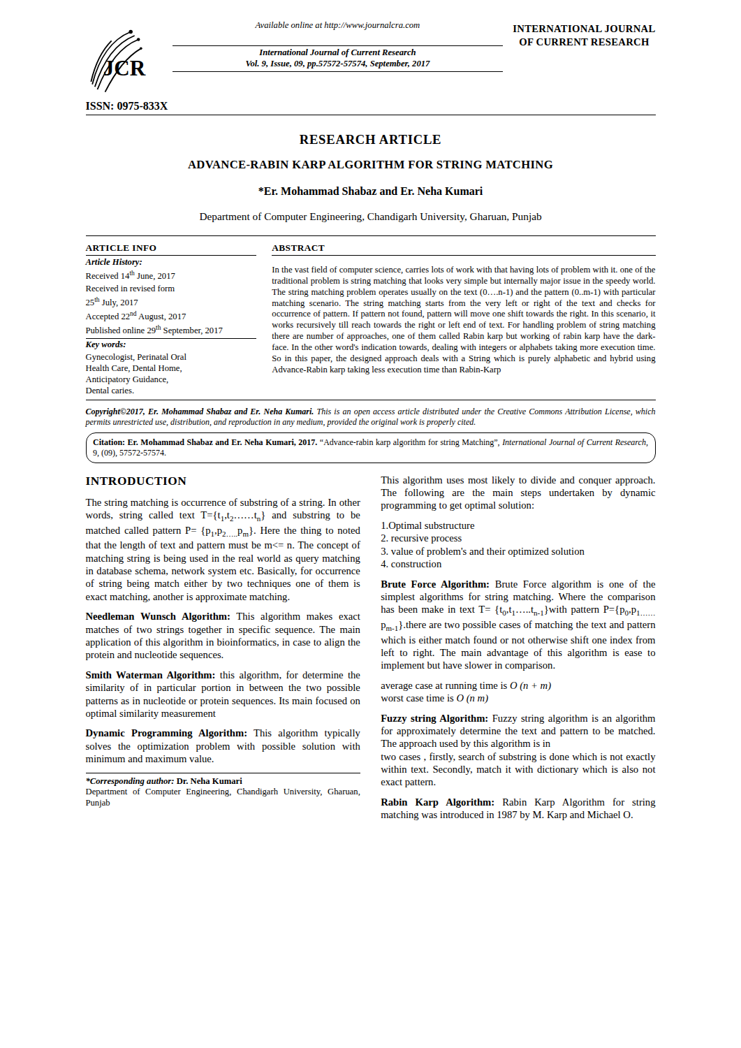JCR
Available online at http://www.journalcra.com
International Journal of Current Research
Vol. 9, Issue, 09, pp.57572-57574, September, 2017
INTERNATIONAL JOURNAL
OF CURRENT RESEARCH
ISSN: 0975-833X
RESEARCH ARTICLE
ADVANCE-RABIN KARP ALGORITHM FOR STRING MATCHING
*Er. Mohammad Shabaz and Er. Neha Kumari
Department of Computer Engineering, Chandigarh University, Gharuan, Punjab
ARTICLE INFO
Article History:
Received 14th June, 2017
Received in revised form
25th July, 2017
Accepted 22nd August, 2017
Published online 29th September, 2017
Key words:
Gynecologist, Perinatal Oral
Health Care, Dental Home,
Anticipatory Guidance,
Dental caries.
ABSTRACT
In the vast field of computer science, carries lots of work with that having lots of problem with it. one of the traditional problem is string matching that looks very simple but internally major issue in the speedy world. The string matching problem operates usually on the text (0….n-1) and the pattern (0..m-1) with particular matching scenario. The string matching starts from the very left or right of the text and checks for occurrence of pattern. If pattern not found, pattern will move one shift towards the right. In this scenario, it works recursively till reach towards the right or left end of text. For handling problem of string matching there are number of approaches, one of them called Rabin karp but working of rabin karp have the dark-face. In the other word's indication towards, dealing with integers or alphabets taking more execution time. So in this paper, the designed approach deals with a String which is purely alphabetic and hybrid using Advance-Rabin karp taking less execution time than Rabin-Karp
Copyright©2017, Er. Mohammad Shabaz and Er. Neha Kumari. This is an open access article distributed under the Creative Commons Attribution License, which permits unrestricted use, distribution, and reproduction in any medium, provided the original work is properly cited.
Citation: Er. Mohammad Shabaz and Er. Neha Kumari, 2017. “Advance-rabin karp algorithm for string Matching”, International Journal of Current Research, 9, (09), 57572-57574.
INTRODUCTION
The string matching is occurrence of substring of a string. In other words, string called text T={t1,t2……tn} and substring to be matched called pattern P= {p1,p2…..pm}. Here the thing to noted that the length of text and pattern must be m<= n. The concept of matching string is being used in the real world as query matching in database schema, network system etc. Basically, for occurrence of string being match either by two techniques one of them is exact matching, another is approximate matching.
Needleman Wunsch Algorithm: This algorithm makes exact matches of two strings together in specific sequence. The main application of this algorithm in bioinformatics, in case to align the protein and nucleotide sequences.
Smith Waterman Algorithm: this algorithm, for determine the similarity of in particular portion in between the two possible patterns as in nucleotide or protein sequences. Its main focused on optimal similarity measurement
Dynamic Programming Algorithm: This algorithm typically solves the optimization problem with possible solution with minimum and maximum value.
*Corresponding author: Dr. Neha Kumari
Department of Computer Engineering, Chandigarh University, Gharuan, Punjab
This algorithm uses most likely to divide and conquer approach. The following are the main steps undertaken by dynamic programming to get optimal solution:
1.Optimal substructure
2. recursive process
3. value of problem's and their optimized solution
4. construction
Brute Force Algorithm: Brute Force algorithm is one of the simplest algorithms for string matching. Where the comparison has been make in text T= {t0,t1…..tn-1}with pattern P={p0,p1……pm-1}.there are two possible cases of matching the text and pattern which is either match found or not otherwise shift one index from left to right. The main advantage of this algorithm is ease to implement but have slower in comparison.
average case at running time is O (n + m)
worst case time is O (n m)
Fuzzy string Algorithm: Fuzzy string algorithm is an algorithm for approximately determine the text and pattern to be matched. The approach used by this algorithm is in
two cases , firstly, search of substring is done which is not exactly within text. Secondly, match it with dictionary which is also not exact pattern.
Rabin Karp Algorithm: Rabin Karp Algorithm for string matching was introduced in 1987 by M. Karp and Michael O.